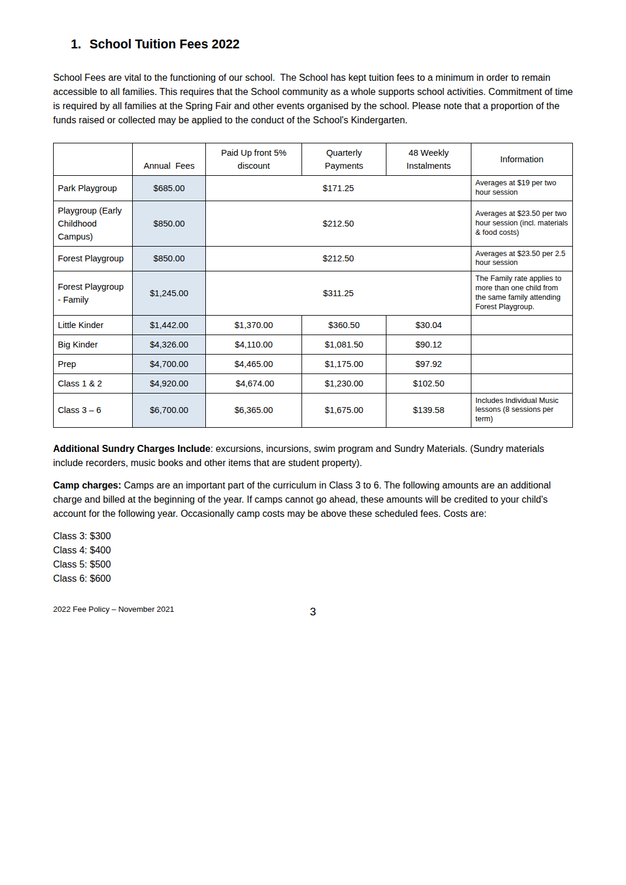1. School Tuition Fees 2022
School Fees are vital to the functioning of our school. The School has kept tuition fees to a minimum in order to remain accessible to all families. This requires that the School community as a whole supports school activities. Commitment of time is required by all families at the Spring Fair and other events organised by the school. Please note that a proportion of the funds raised or collected may be applied to the conduct of the School's Kindergarten.
| | Annual Fees | Paid Up front 5% discount | Quarterly Payments | 48 Weekly Instalments | Information |
| --- | --- | --- | --- | --- | --- |
| Park Playgroup | $685.00 | $171.25 | Averages at $19 per two hour session |
| Playgroup (Early Childhood Campus) | $850.00 | $212.50 | Averages at $23.50 per two hour session (incl. materials & food costs) |
| Forest Playgroup | $850.00 | $212.50 | Averages at $23.50 per 2.5 hour session |
| Forest Playgroup - Family | $1,245.00 | $311.25 | The Family rate applies to more than one child from the same family attending Forest Playgroup. |
| Little Kinder | $1,442.00 | $1,370.00 | $360.50 | $30.04 | |
| Big Kinder | $4,326.00 | $4,110.00 | $1,081.50 | $90.12 | |
| Prep | $4,700.00 | $4,465.00 | $1,175.00 | $97.92 | |
| Class 1 & 2 | $4,920.00 | $4,674.00 | $1,230.00 | $102.50 | |
| Class 3 – 6 | $6,700.00 | $6,365.00 | $1,675.00 | $139.58 | Includes Individual Music lessons (8 sessions per term) |
Additional Sundry Charges Include: excursions, incursions, swim program and Sundry Materials. (Sundry materials include recorders, music books and other items that are student property).
Camp charges: Camps are an important part of the curriculum in Class 3 to 6. The following amounts are an additional charge and billed at the beginning of the year. If camps cannot go ahead, these amounts will be credited to your child's account for the following year. Occasionally camp costs may be above these scheduled fees. Costs are:
Class 3: $300
Class 4: $400
Class 5: $500
Class 6: $600
2022 Fee Policy – November 2021 3